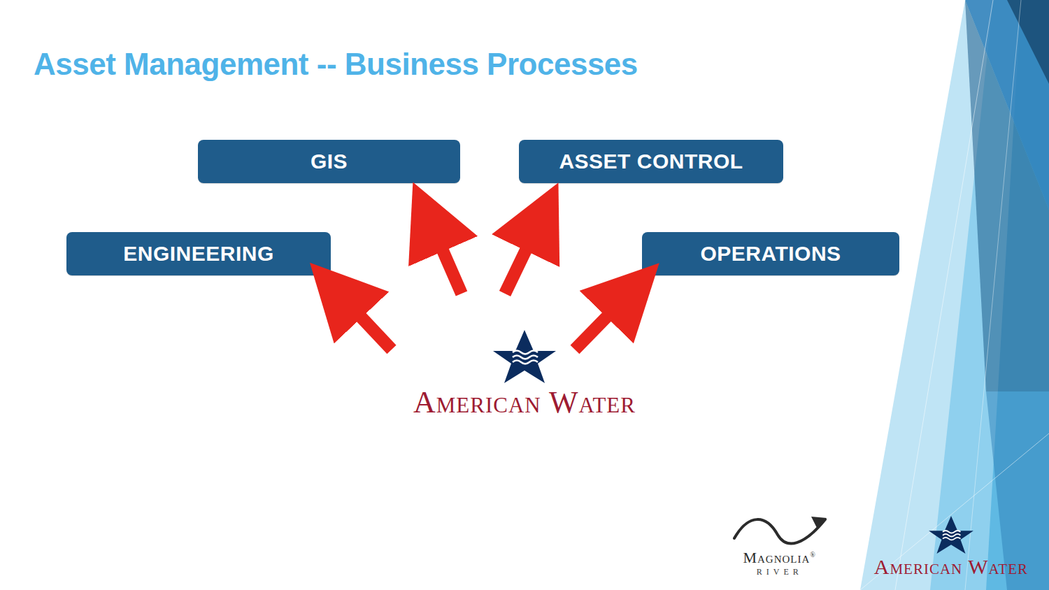Asset Management -- Business Processes
GIS
ASSET CONTROL
ENGINEERING
OPERATIONS
American Water
Magnolia®
RIVER
American Water